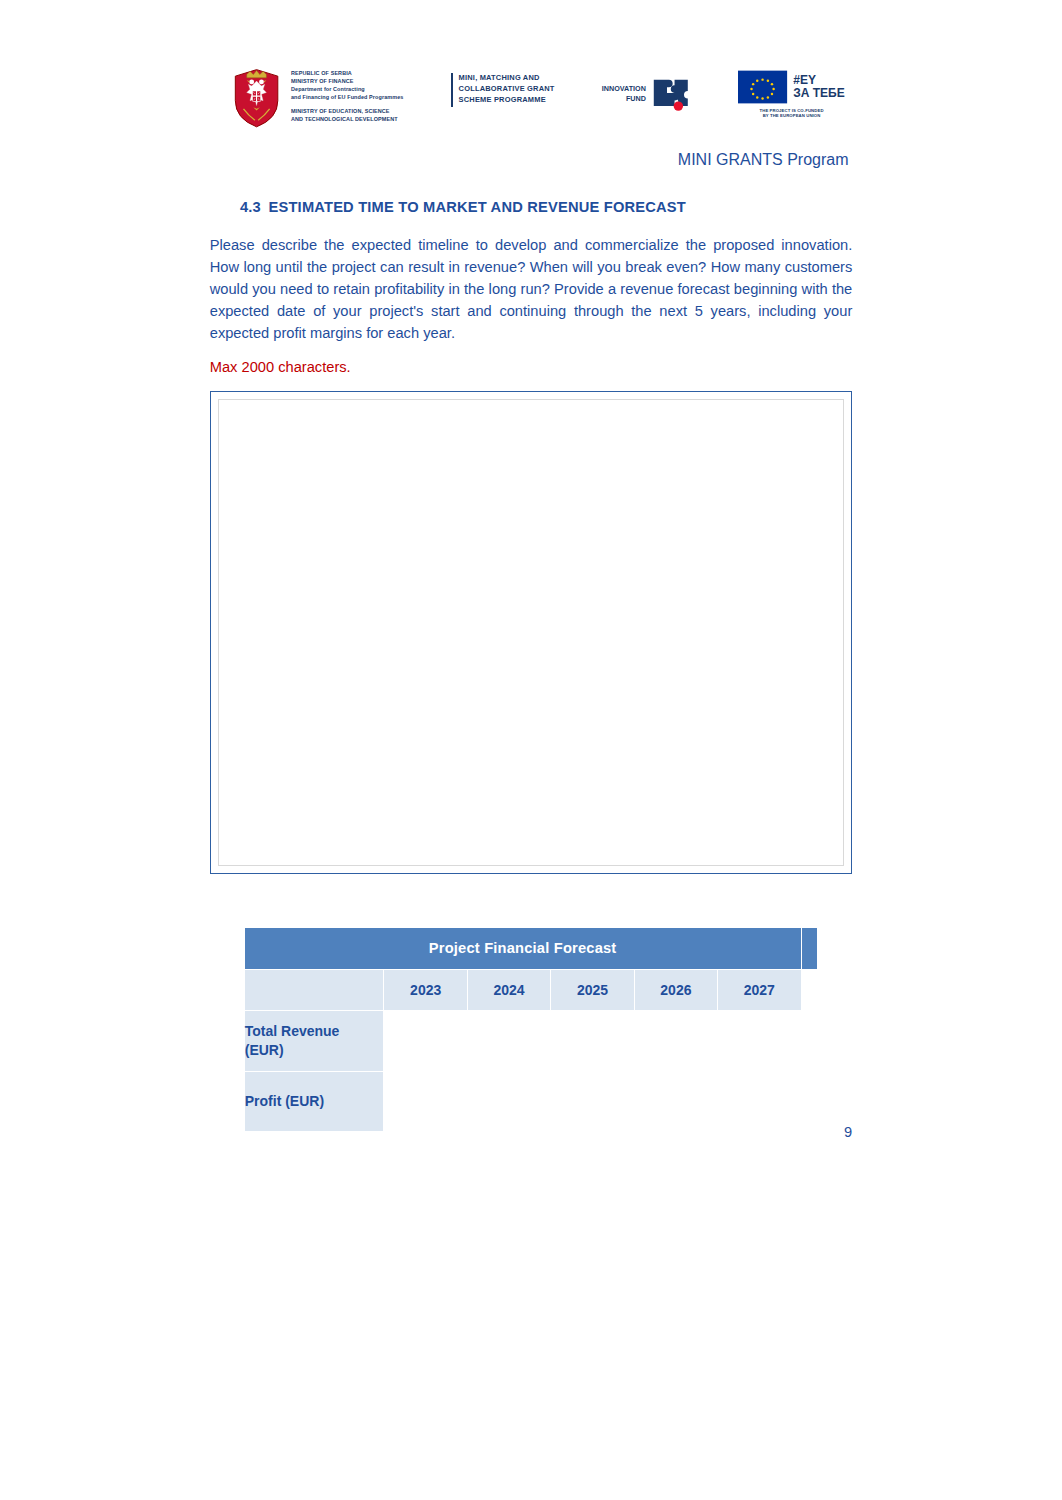REPUBLIC OF SERBIA
MINISTRY OF FINANCE
Department for Contracting
and Financing of EU Funded Programmes MINISTRY OF EDUCATION, SCIENCE
AND TECHNOLOGICAL DEVELOPMENT
MINI, MATCHING AND
COLLABORATIVE GRANT
SCHEME PROGRAMME
INNOVATION
FUND
#EY
ЗА ТЕБЕ
THE PROJECT IS CO-FUNDED
BY THE EUROPEAN UNION
MINI GRANTS Program
4.3 ESTIMATED TIME TO MARKET AND REVENUE FORECAST
Please describe the expected timeline to develop and commercialize the proposed innovation. How long until the project can result in revenue? When will you break even? How many customers would you need to retain profitability in the long run? Provide a revenue forecast beginning with the expected date of your project's start and continuing through the next 5 years, including your expected profit margins for each year.
Max 2000 characters.
| Project Financial Forecast | |
| | 2023 | 2024 | 2025 | 2026 | 2027 | |
| Total Revenue (EUR) | | | | | | |
| Profit (EUR) | | | | | | |
9